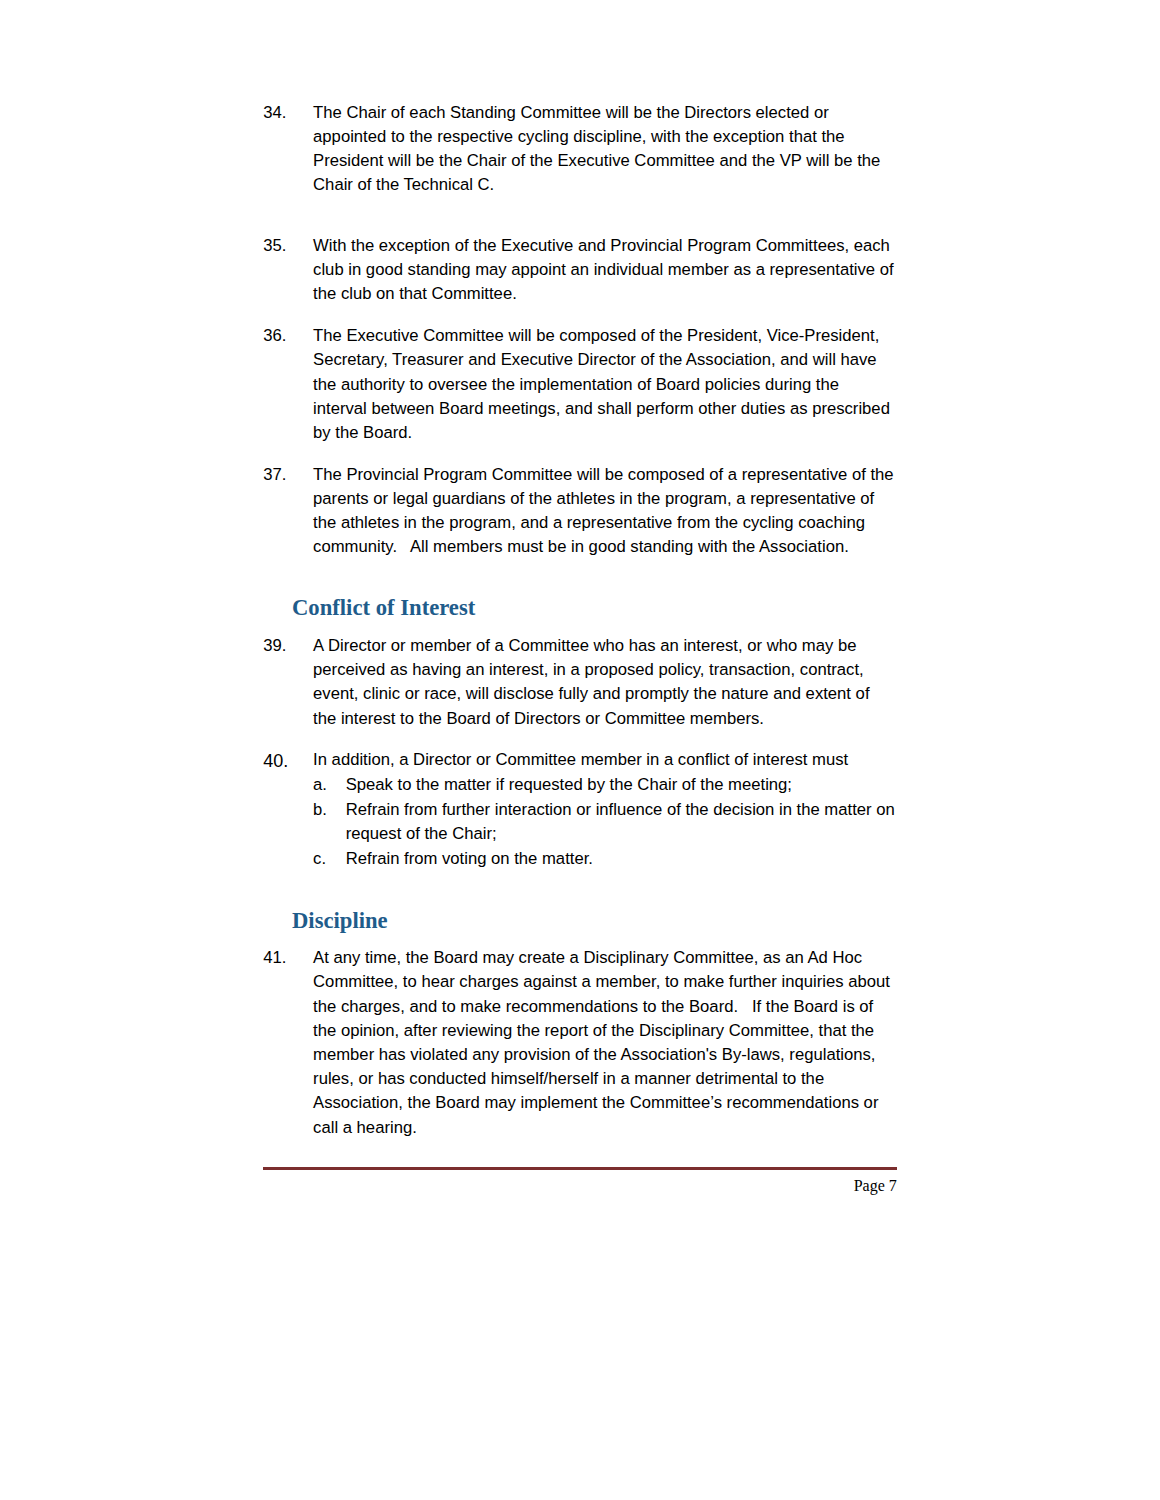34. The Chair of each Standing Committee will be the Directors elected or appointed to the respective cycling discipline, with the exception that the President will be the Chair of the Executive Committee and the VP will be the Chair of the Technical C.
35. With the exception of the Executive and Provincial Program Committees, each club in good standing may appoint an individual member as a representative of the club on that Committee.
36. The Executive Committee will be composed of the President, Vice-President, Secretary, Treasurer and Executive Director of the Association, and will have the authority to oversee the implementation of Board policies during the interval between Board meetings, and shall perform other duties as prescribed by the Board.
37. The Provincial Program Committee will be composed of a representative of the parents or legal guardians of the athletes in the program, a representative of the athletes in the program, and a representative from the cycling coaching community. All members must be in good standing with the Association.
Conflict of Interest
39. A Director or member of a Committee who has an interest, or who may be perceived as having an interest, in a proposed policy, transaction, contract, event, clinic or race, will disclose fully and promptly the nature and extent of the interest to the Board of Directors or Committee members.
40. In addition, a Director or Committee member in a conflict of interest must
a. Speak to the matter if requested by the Chair of the meeting;
b. Refrain from further interaction or influence of the decision in the matter on request of the Chair;
c. Refrain from voting on the matter.
Discipline
41. At any time, the Board may create a Disciplinary Committee, as an Ad Hoc Committee, to hear charges against a member, to make further inquiries about the charges, and to make recommendations to the Board. If the Board is of the opinion, after reviewing the report of the Disciplinary Committee, that the member has violated any provision of the Association's By-laws, regulations, rules, or has conducted himself/herself in a manner detrimental to the Association, the Board may implement the Committee’s recommendations or call a hearing.
Page 7